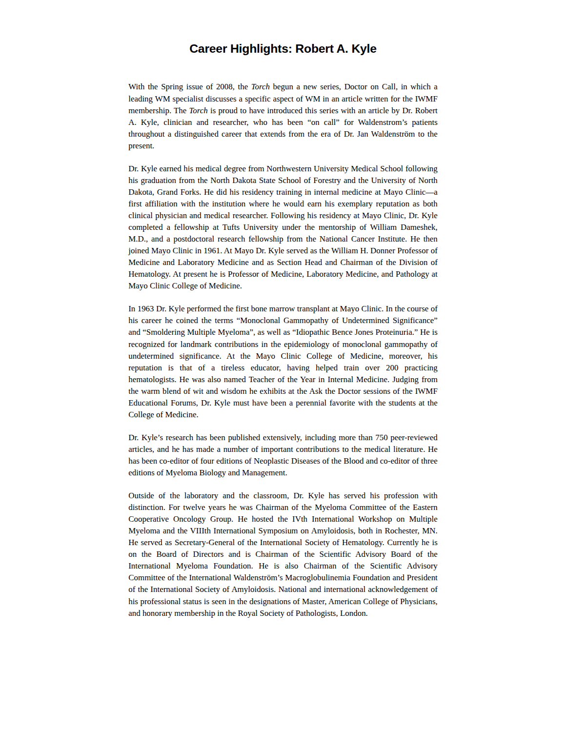Career Highlights: Robert A. Kyle
With the Spring issue of 2008, the Torch begun a new series, Doctor on Call, in which a leading WM specialist discusses a specific aspect of WM in an article written for the IWMF membership. The Torch is proud to have introduced this series with an article by Dr. Robert A. Kyle, clinician and researcher, who has been “on call” for Waldenstrom’s patients throughout a distinguished career that extends from the era of Dr. Jan Waldenström to the present.
Dr. Kyle earned his medical degree from Northwestern University Medical School following his graduation from the North Dakota State School of Forestry and the University of North Dakota, Grand Forks. He did his residency training in internal medicine at Mayo Clinic—a first affiliation with the institution where he would earn his exemplary reputation as both clinical physician and medical researcher. Following his residency at Mayo Clinic, Dr. Kyle completed a fellowship at Tufts University under the mentorship of William Dameshek, M.D., and a postdoctoral research fellowship from the National Cancer Institute. He then joined Mayo Clinic in 1961. At Mayo Dr. Kyle served as the William H. Donner Professor of Medicine and Laboratory Medicine and as Section Head and Chairman of the Division of Hematology. At present he is Professor of Medicine, Laboratory Medicine, and Pathology at Mayo Clinic College of Medicine.
In 1963 Dr. Kyle performed the first bone marrow transplant at Mayo Clinic. In the course of his career he coined the terms “Monoclonal Gammopathy of Undetermined Significance” and “Smoldering Multiple Myeloma”, as well as “Idiopathic Bence Jones Proteinuria.” He is recognized for landmark contributions in the epidemiology of monoclonal gammopathy of undetermined significance. At the Mayo Clinic College of Medicine, moreover, his reputation is that of a tireless educator, having helped train over 200 practicing hematologists. He was also named Teacher of the Year in Internal Medicine. Judging from the warm blend of wit and wisdom he exhibits at the Ask the Doctor sessions of the IWMF Educational Forums, Dr. Kyle must have been a perennial favorite with the students at the College of Medicine.
Dr. Kyle’s research has been published extensively, including more than 750 peer-reviewed articles, and he has made a number of important contributions to the medical literature. He has been co-editor of four editions of Neoplastic Diseases of the Blood and co-editor of three editions of Myeloma Biology and Management.
Outside of the laboratory and the classroom, Dr. Kyle has served his profession with distinction. For twelve years he was Chairman of the Myeloma Committee of the Eastern Cooperative Oncology Group. He hosted the IVth International Workshop on Multiple Myeloma and the VIIIth International Symposium on Amyloidosis, both in Rochester, MN. He served as Secretary-General of the International Society of Hematology. Currently he is on the Board of Directors and is Chairman of the Scientific Advisory Board of the International Myeloma Foundation. He is also Chairman of the Scientific Advisory Committee of the International Waldenström’s Macroglobulinemia Foundation and President of the International Society of Amyloidosis. National and international acknowledgement of his professional status is seen in the designations of Master, American College of Physicians, and honorary membership in the Royal Society of Pathologists, London.